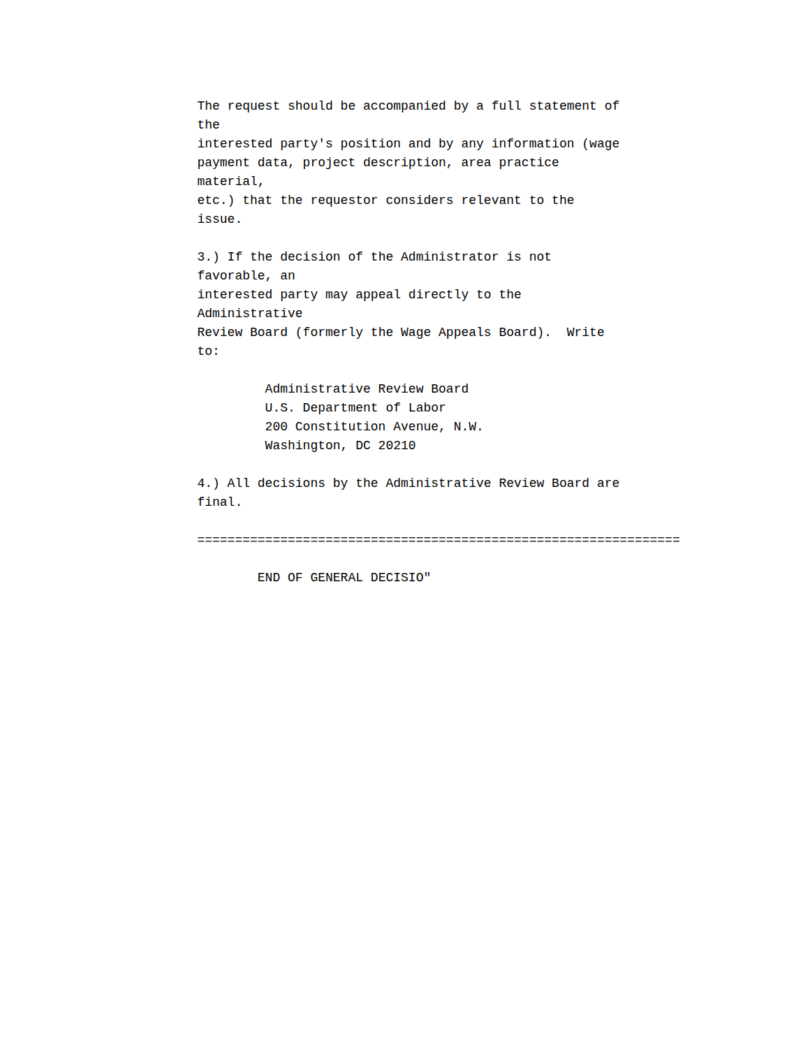The request should be accompanied by a full statement of the interested party's position and by any information (wage payment data, project description, area practice material, etc.) that the requestor considers relevant to the issue.
3.) If the decision of the Administrator is not favorable, an interested party may appeal directly to the Administrative Review Board (formerly the Wage Appeals Board). Write to:
Administrative Review Board U.S. Department of Labor 200 Constitution Avenue, N.W. Washington, DC 20210
4.) All decisions by the Administrative Review Board are final.
================================================================
END OF GENERAL DECISIO"